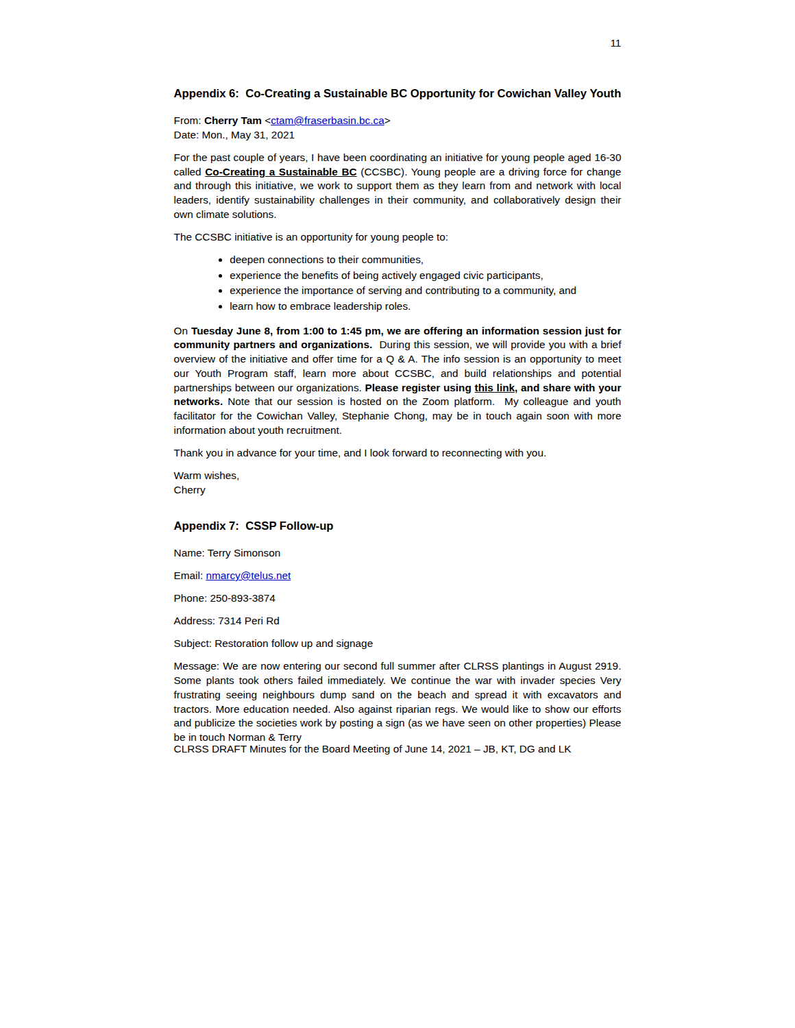11
Appendix 6: Co-Creating a Sustainable BC Opportunity for Cowichan Valley Youth
From: Cherry Tam <ctam@fraserbasin.bc.ca>
Date: Mon., May 31, 2021
For the past couple of years, I have been coordinating an initiative for young people aged 16-30 called Co-Creating a Sustainable BC (CCSBC). Young people are a driving force for change and through this initiative, we work to support them as they learn from and network with local leaders, identify sustainability challenges in their community, and collaboratively design their own climate solutions.
The CCSBC initiative is an opportunity for young people to:
deepen connections to their communities,
experience the benefits of being actively engaged civic participants,
experience the importance of serving and contributing to a community, and
learn how to embrace leadership roles.
On Tuesday June 8, from 1:00 to 1:45 pm, we are offering an information session just for community partners and organizations. During this session, we will provide you with a brief overview of the initiative and offer time for a Q & A. The info session is an opportunity to meet our Youth Program staff, learn more about CCSBC, and build relationships and potential partnerships between our organizations. Please register using this link, and share with your networks. Note that our session is hosted on the Zoom platform. My colleague and youth facilitator for the Cowichan Valley, Stephanie Chong, may be in touch again soon with more information about youth recruitment.
Thank you in advance for your time, and I look forward to reconnecting with you.
Warm wishes,
Cherry
Appendix 7: CSSP Follow-up
Name: Terry Simonson
Email: nmarcy@telus.net
Phone: 250-893-3874
Address: 7314 Peri Rd
Subject: Restoration follow up and signage
Message: We are now entering our second full summer after CLRSS plantings in August 2919. Some plants took others failed immediately. We continue the war with invader species Very frustrating seeing neighbours dump sand on the beach and spread it with excavators and tractors. More education needed. Also against riparian regs. We would like to show our efforts and publicize the societies work by posting a sign (as we have seen on other properties) Please be in touch Norman & Terry
CLRSS DRAFT Minutes for the Board Meeting of June 14, 2021 – JB, KT, DG and LK